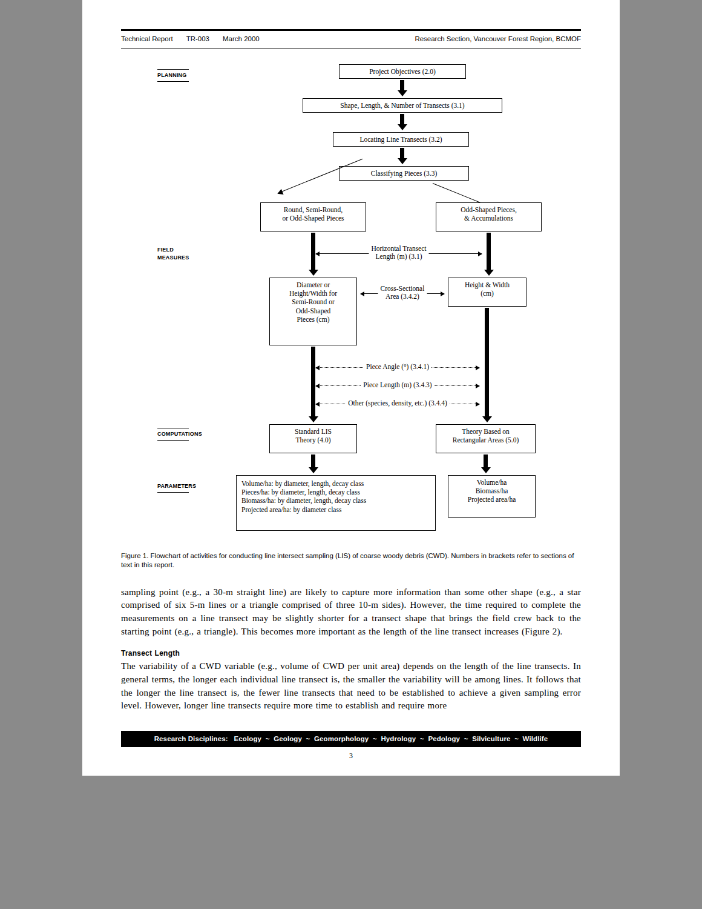Technical Report TR-003 March 2000
Research Section, Vancouver Forest Region, BCMOF
PLANNING
FIELD
MEASURES
COMPUTATIONS
PARAMETERS
Project Objectives (2.0)
Shape, Length, & Number of Transects (3.1)
Locating Line Transects (3.2)
Classifying Pieces (3.3)
Round, Semi-Round,
or Odd-Shaped Pieces
Odd-Shaped Pieces,
& Accumulations
Horizontal Transect
Length (m) (3.1)
Diameter or
Height/Width for
Semi-Round or
Odd-Shaped
Pieces (cm)
Height & Width
(cm)
Cross-Sectional
Area (3.4.2)
Piece Angle (°) (3.4.1)
Piece Length (m) (3.4.3)
Other (species, density, etc.) (3.4.4)
Standard LIS
Theory (4.0)
Theory Based on
Rectangular Areas (5.0)
Volume/ha: by diameter, length, decay class
Pieces/ha: by diameter, length, decay class
Biomass/ha: by diameter, length, decay class
Projected area/ha: by diameter class
Volume/ha
Biomass/ha
Projected area/ha
Figure 1. Flowchart of activities for conducting line intersect sampling (LIS) of coarse woody debris (CWD). Numbers in brackets refer to sections of text in this report.
sampling point (e.g., a 30-m straight line) are likely to capture more information than some other shape (e.g., a star comprised of six 5-m lines or a triangle comprised of three 10-m sides). However, the time required to complete the measurements on a line transect may be slightly shorter for a transect shape that brings the field crew back to the starting point (e.g., a triangle). This becomes more important as the length of the line transect increases (Figure 2).
Transect Length
The variability of a CWD variable (e.g., volume of CWD per unit area) depends on the length of the line transects. In general terms, the longer each individual line transect is, the smaller the variability will be among lines. It follows that the longer the line transect is, the fewer line transects that need to be established to achieve a given sampling error level. However, longer line transects require more time to establish and require more
Research Disciplines: Ecology ~ Geology ~ Geomorphology ~ Hydrology ~ Pedology ~ Silviculture ~ Wildlife
3